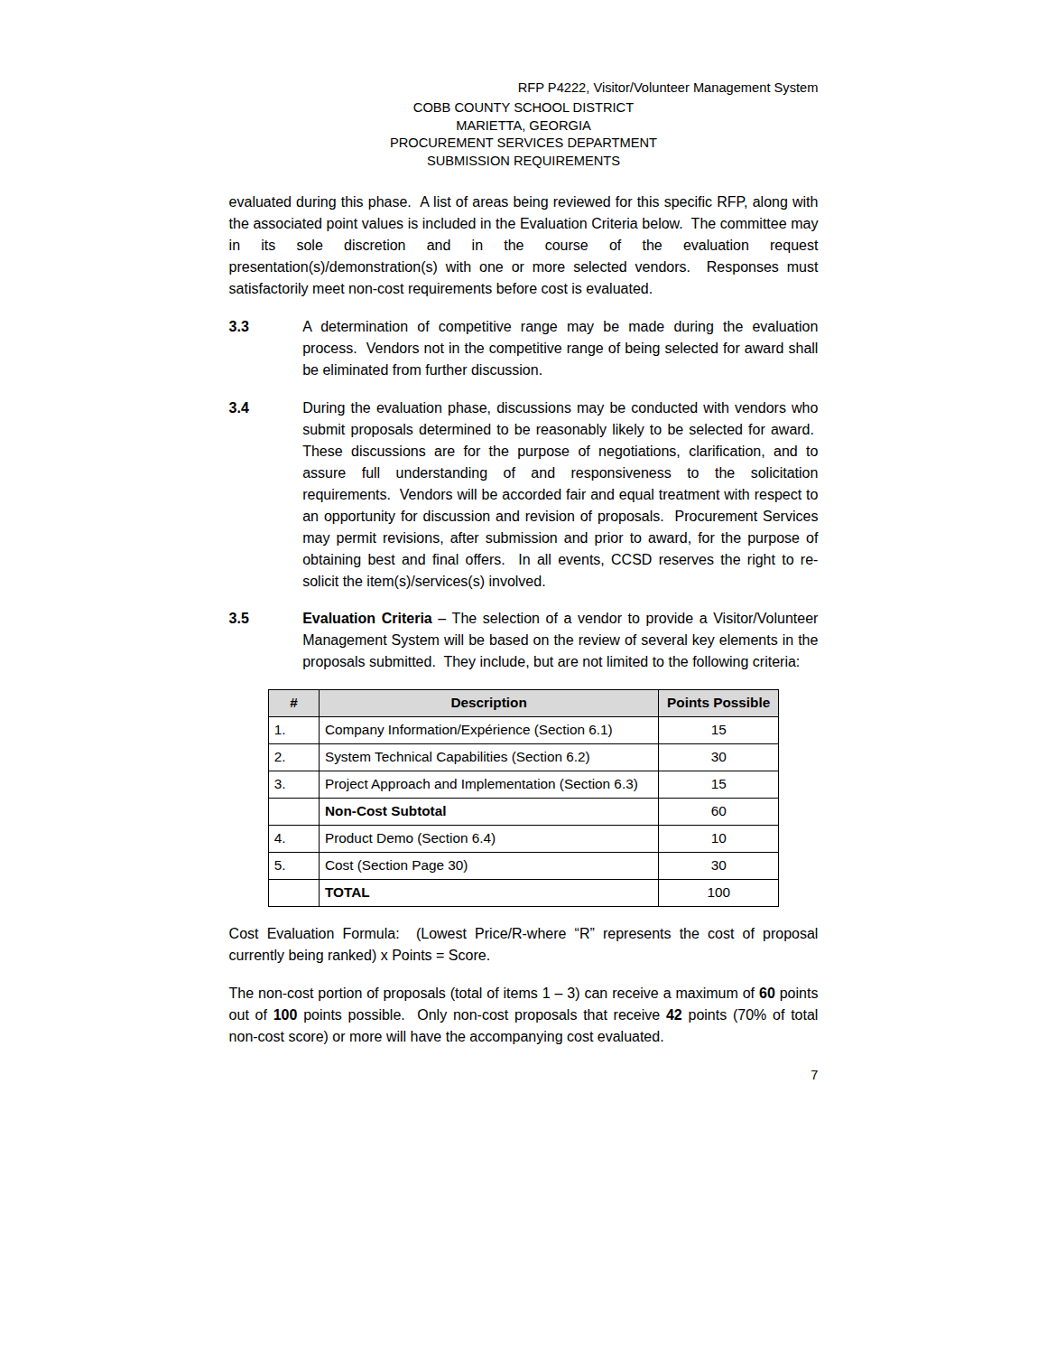RFP P4222, Visitor/Volunteer Management System
COBB COUNTY SCHOOL DISTRICT
MARIETTA, GEORGIA
PROCUREMENT SERVICES DEPARTMENT
SUBMISSION REQUIREMENTS
evaluated during this phase. A list of areas being reviewed for this specific RFP, along with the associated point values is included in the Evaluation Criteria below. The committee may in its sole discretion and in the course of the evaluation request presentation(s)/demonstration(s) with one or more selected vendors. Responses must satisfactorily meet non-cost requirements before cost is evaluated.
3.3
A determination of competitive range may be made during the evaluation process. Vendors not in the competitive range of being selected for award shall be eliminated from further discussion.
3.4
During the evaluation phase, discussions may be conducted with vendors who submit proposals determined to be reasonably likely to be selected for award. These discussions are for the purpose of negotiations, clarification, and to assure full understanding of and responsiveness to the solicitation requirements. Vendors will be accorded fair and equal treatment with respect to an opportunity for discussion and revision of proposals. Procurement Services may permit revisions, after submission and prior to award, for the purpose of obtaining best and final offers. In all events, CCSD reserves the right to re-solicit the item(s)/services(s) involved.
3.5
Evaluation Criteria – The selection of a vendor to provide a Visitor/Volunteer Management System will be based on the review of several key elements in the proposals submitted. They include, but are not limited to the following criteria:
| # | Description | Points Possible |
| --- | --- | --- |
| 1. | Company Information/Expérience (Section 6.1) | 15 |
| 2. | System Technical Capabilities (Section 6.2) | 30 |
| 3. | Project Approach and Implementation (Section 6.3) | 15 |
| | Non-Cost Subtotal | 60 |
| 4. | Product Demo (Section 6.4) | 10 |
| 5. | Cost (Section Page 30) | 30 |
| | TOTAL | 100 |
Cost Evaluation Formula: (Lowest Price/R-where “R” represents the cost of proposal currently being ranked) x Points = Score.
The non-cost portion of proposals (total of items 1 – 3) can receive a maximum of 60 points out of 100 points possible. Only non-cost proposals that receive 42 points (70% of total non-cost score) or more will have the accompanying cost evaluated.
7